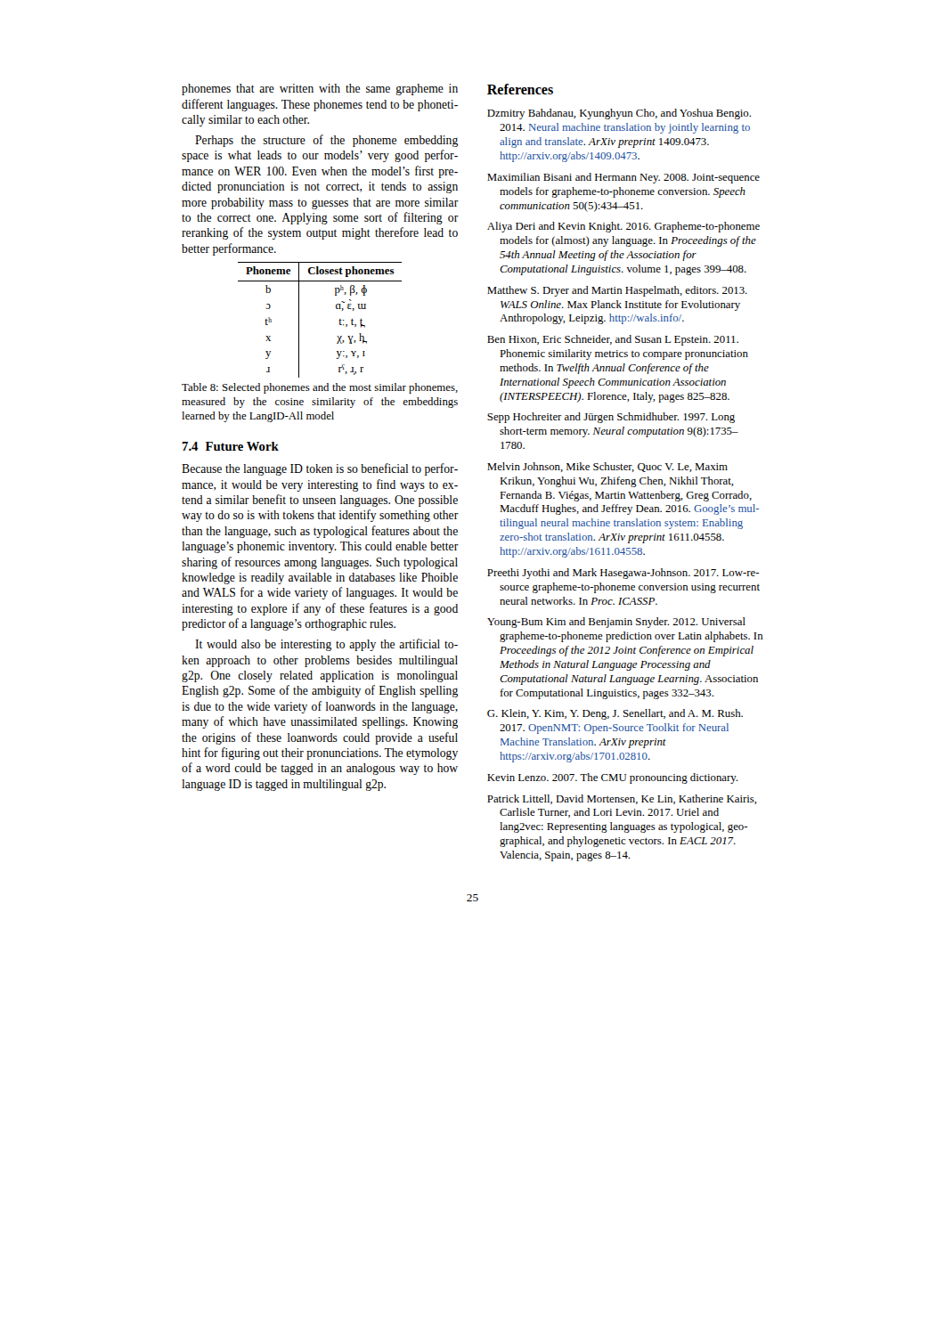phonemes that are written with the same grapheme in different languages. These phonemes tend to be phonetically similar to each other.
Perhaps the structure of the phoneme embedding space is what leads to our models’ very good performance on WER 100. Even when the model’s first predicted pronunciation is not correct, it tends to assign more probability mass to guesses that are more similar to the correct one. Applying some sort of filtering or reranking of the system output might therefore lead to better performance.
| Phoneme | Closest phonemes |
| --- | --- |
| b | pʰ, β, ɸ |
| ɔ | ɑ̃, ɛ̀, ɯ |
| tʰ | tː, t, t̪ |
| x | χ, ɣ, h̪ |
| y | yː, ʏ, ɪ |
| ɹ | rˤ, ɹ̩, r |
Table 8: Selected phonemes and the most similar phonemes, measured by the cosine similarity of the embeddings learned by the LangID-All model
7.4 Future Work
Because the language ID token is so beneficial to performance, it would be very interesting to find ways to extend a similar benefit to unseen languages. One possible way to do so is with tokens that identify something other than the language, such as typological features about the language’s phonemic inventory. This could enable better sharing of resources among languages. Such typological knowledge is readily available in databases like Phoible and WALS for a wide variety of languages. It would be interesting to explore if any of these features is a good predictor of a language’s orthographic rules.
It would also be interesting to apply the artificial token approach to other problems besides multilingual g2p. One closely related application is monolingual English g2p. Some of the ambiguity of English spelling is due to the wide variety of loanwords in the language, many of which have unassimilated spellings. Knowing the origins of these loanwords could provide a useful hint for figuring out their pronunciations. The etymology of a word could be tagged in an analogous way to how language ID is tagged in multilingual g2p.
References
Dzmitry Bahdanau, Kyunghyun Cho, and Yoshua Bengio. 2014. Neural machine translation by jointly learning to align and translate. ArXiv preprint 1409.0473. http://arxiv.org/abs/1409.0473.
Maximilian Bisani and Hermann Ney. 2008. Joint-sequence models for grapheme-to-phoneme conversion. Speech communication 50(5):434–451.
Aliya Deri and Kevin Knight. 2016. Grapheme-to-phoneme models for (almost) any language. In Proceedings of the 54th Annual Meeting of the Association for Computational Linguistics. volume 1, pages 399–408.
Matthew S. Dryer and Martin Haspelmath, editors. 2013. WALS Online. Max Planck Institute for Evolutionary Anthropology, Leipzig. http://wals.info/.
Ben Hixon, Eric Schneider, and Susan L Epstein. 2011. Phonemic similarity metrics to compare pronunciation methods. In Twelfth Annual Conference of the International Speech Communication Association (INTERSPEECH). Florence, Italy, pages 825–828.
Sepp Hochreiter and Jürgen Schmidhuber. 1997. Long short-term memory. Neural computation 9(8):1735–1780.
Melvin Johnson, Mike Schuster, Quoc V. Le, Maxim Krikun, Yonghui Wu, Zhifeng Chen, Nikhil Thorat, Fernanda B. Viégas, Martin Wattenberg, Greg Corrado, Macduff Hughes, and Jeffrey Dean. 2016. Google’s multilingual neural machine translation system: Enabling zero-shot translation. ArXiv preprint 1611.04558. http://arxiv.org/abs/1611.04558.
Preethi Jyothi and Mark Hasegawa-Johnson. 2017. Low-resource grapheme-to-phoneme conversion using recurrent neural networks. In Proc. ICASSP.
Young-Bum Kim and Benjamin Snyder. 2012. Universal grapheme-to-phoneme prediction over Latin alphabets. In Proceedings of the 2012 Joint Conference on Empirical Methods in Natural Language Processing and Computational Natural Language Learning. Association for Computational Linguistics, pages 332–343.
G. Klein, Y. Kim, Y. Deng, J. Senellart, and A. M. Rush. 2017. OpenNMT: Open-Source Toolkit for Neural Machine Translation. ArXiv preprint https://arxiv.org/abs/1701.02810.
Kevin Lenzo. 2007. The CMU pronouncing dictionary.
Patrick Littell, David Mortensen, Ke Lin, Katherine Kairis, Carlisle Turner, and Lori Levin. 2017. Uriel and lang2vec: Representing languages as typological, geographical, and phylogenetic vectors. In EACL 2017. Valencia, Spain, pages 8–14.
25